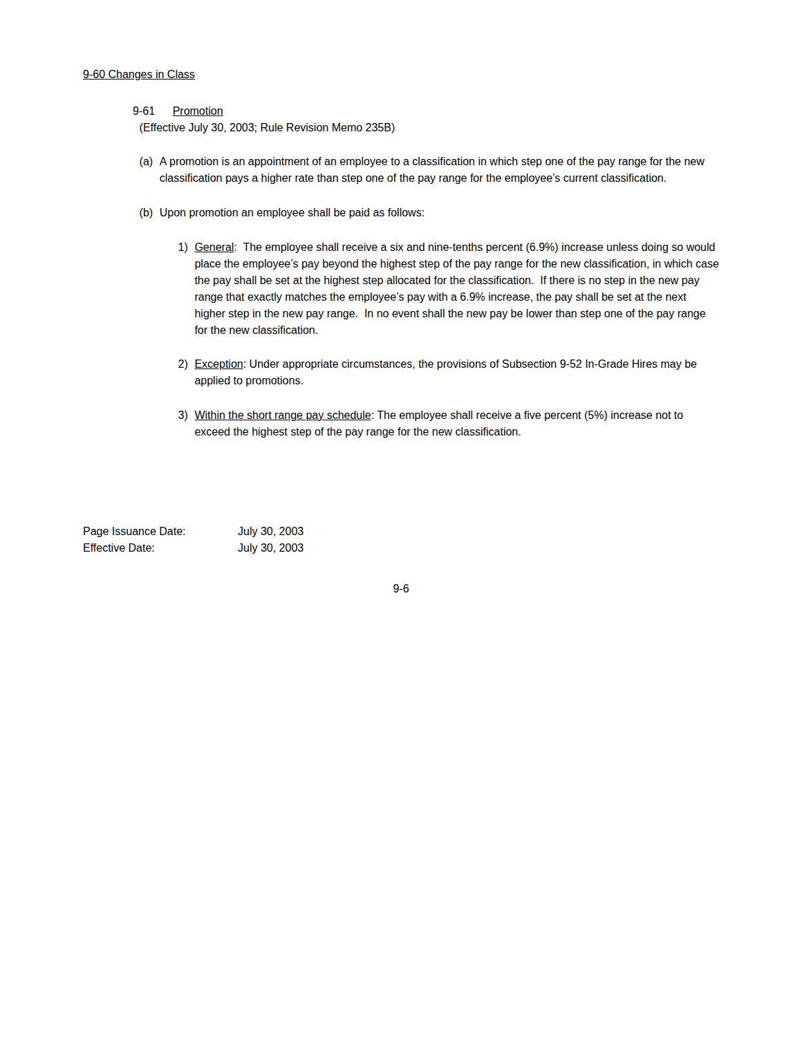9-60 Changes in Class
9-61 Promotion
(Effective July 30, 2003; Rule Revision Memo 235B)
(a) A promotion is an appointment of an employee to a classification in which step one of the pay range for the new classification pays a higher rate than step one of the pay range for the employee’s current classification.
(b) Upon promotion an employee shall be paid as follows:
1) General: The employee shall receive a six and nine-tenths percent (6.9%) increase unless doing so would place the employee’s pay beyond the highest step of the pay range for the new classification, in which case the pay shall be set at the highest step allocated for the classification. If there is no step in the new pay range that exactly matches the employee’s pay with a 6.9% increase, the pay shall be set at the next higher step in the new pay range. In no event shall the new pay be lower than step one of the pay range for the new classification.
2) Exception: Under appropriate circumstances, the provisions of Subsection 9-52 In-Grade Hires may be applied to promotions.
3) Within the short range pay schedule: The employee shall receive a five percent (5%) increase not to exceed the highest step of the pay range for the new classification.
Page Issuance Date: July 30, 2003
Effective Date: July 30, 2003
9-6